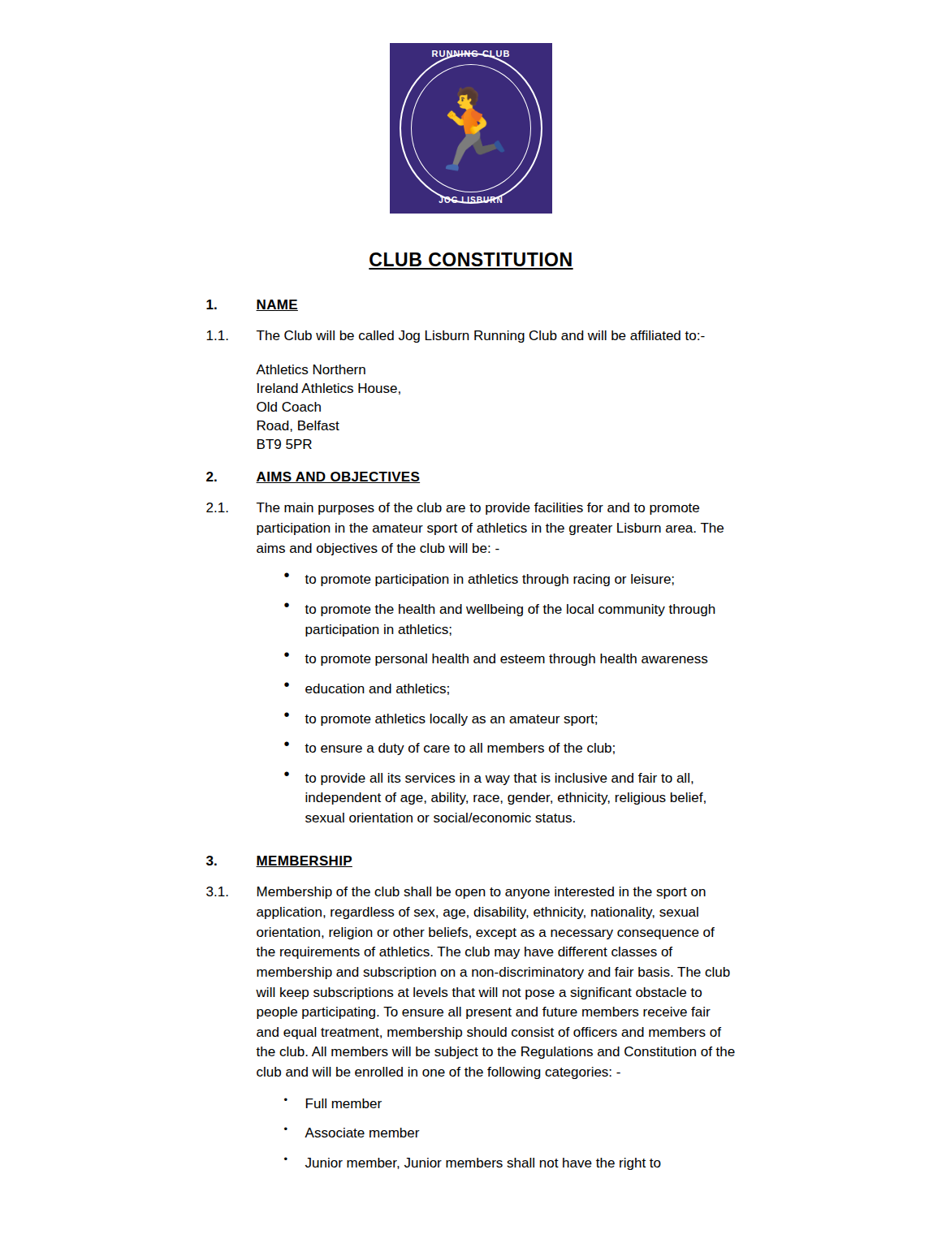RUNNING CLUB
🏃
JOG LISBURN
CLUB CONSTITUTION
1.
NAME
1.1.
The Club will be called Jog Lisburn Running Club and will be affiliated to:-
Athletics Northern
Ireland Athletics House,
Old Coach
Road, Belfast
BT9 5PR
2.
AIMS AND OBJECTIVES
2.1.
The main purposes of the club are to provide facilities for and to promote participation in the amateur sport of athletics in the greater Lisburn area. The aims and objectives of the club will be: -
to promote participation in athletics through racing or leisure;
to promote the health and wellbeing of the local community through participation in athletics;
to promote personal health and esteem through health awareness
education and athletics;
to promote athletics locally as an amateur sport;
to ensure a duty of care to all members of the club;
to provide all its services in a way that is inclusive and fair to all, independent of age, ability, race, gender, ethnicity, religious belief, sexual orientation or social/economic status.
3.
MEMBERSHIP
3.1.
Membership of the club shall be open to anyone interested in the sport on application, regardless of sex, age, disability, ethnicity, nationality, sexual orientation, religion or other beliefs, except as a necessary consequence of the requirements of athletics. The club may have different classes of membership and subscription on a non-discriminatory and fair basis. The club will keep subscriptions at levels that will not pose a significant obstacle to people participating. To ensure all present and future members receive fair and equal treatment, membership should consist of officers and members of the club. All members will be subject to the Regulations and Constitution of the club and will be enrolled in one of the following categories: -
Full member
Associate member
Junior member, Junior members shall not have the right to